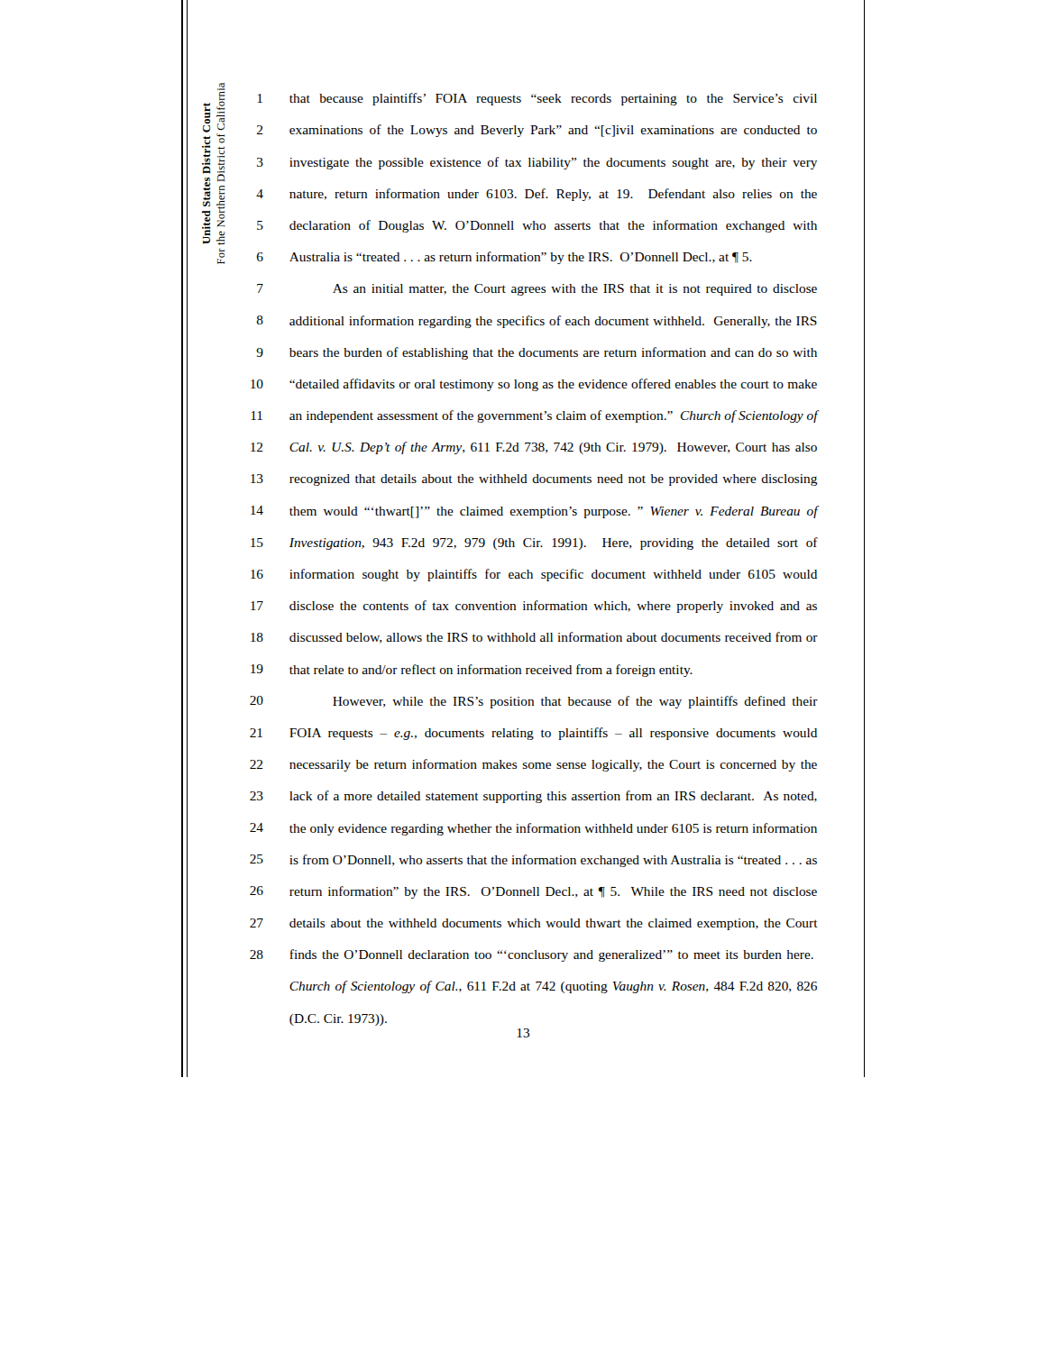United States District Court
For the Northern District of California
1
2
3
4
5
6
7
8
9
10
11
12
13
14
15
16
17
18
19
20
21
22
23
24
25
26
27
28
that because plaintiffs’ FOIA requests “seek records pertaining to the Service’s civil examinations of the Lowys and Beverly Park” and “[c]ivil examinations are conducted to investigate the possible existence of tax liability” the documents sought are, by their very nature, return information under 6103. Def. Reply, at 19. Defendant also relies on the declaration of Douglas W. O’Donnell who asserts that the information exchanged with Australia is “treated . . . as return information” by the IRS. O’Donnell Decl., at ¶ 5.
As an initial matter, the Court agrees with the IRS that it is not required to disclose additional information regarding the specifics of each document withheld. Generally, the IRS bears the burden of establishing that the documents are return information and can do so with “detailed affidavits or oral testimony so long as the evidence offered enables the court to make an independent assessment of the government’s claim of exemption.” Church of Scientology of Cal. v. U.S. Dep’t of the Army, 611 F.2d 738, 742 (9th Cir. 1979). However, Court has also recognized that details about the withheld documents need not be provided where disclosing them would “‘thwart[]’” the claimed exemption’s purpose. ” Wiener v. Federal Bureau of Investigation, 943 F.2d 972, 979 (9th Cir. 1991). Here, providing the detailed sort of information sought by plaintiffs for each specific document withheld under 6105 would disclose the contents of tax convention information which, where properly invoked and as discussed below, allows the IRS to withhold all information about documents received from or that relate to and/or reflect on information received from a foreign entity.
However, while the IRS’s position that because of the way plaintiffs defined their FOIA requests – e.g., documents relating to plaintiffs – all responsive documents would necessarily be return information makes some sense logically, the Court is concerned by the lack of a more detailed statement supporting this assertion from an IRS declarant. As noted, the only evidence regarding whether the information withheld under 6105 is return information is from O’Donnell, who asserts that the information exchanged with Australia is “treated . . . as return information” by the IRS. O’Donnell Decl., at ¶ 5. While the IRS need not disclose details about the withheld documents which would thwart the claimed exemption, the Court finds the O’Donnell declaration too “‘conclusory and generalized’” to meet its burden here. Church of Scientology of Cal., 611 F.2d at 742 (quoting Vaughn v. Rosen, 484 F.2d 820, 826 (D.C. Cir. 1973)).
13